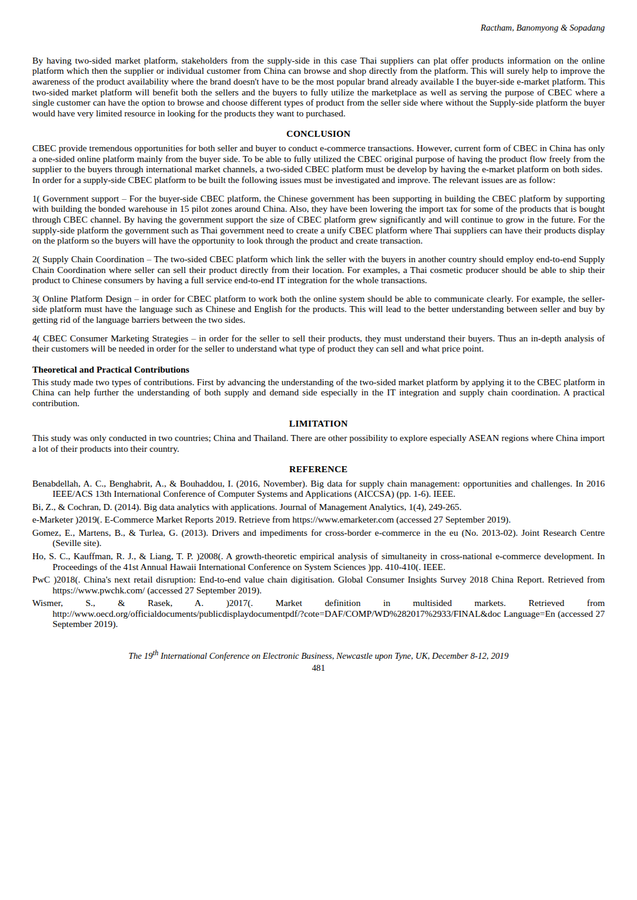Ractham, Banomyong & Sopadang
By having two-sided market platform, stakeholders from the supply-side in this case Thai suppliers can plat offer products information on the online platform which then the supplier or individual customer from China can browse and shop directly from the platform. This will surely help to improve the awareness of the product availability where the brand doesn't have to be the most popular brand already available I the buyer-side e-market platform. This two-sided market platform will benefit both the sellers and the buyers to fully utilize the marketplace as well as serving the purpose of CBEC where a single customer can have the option to browse and choose different types of product from the seller side where without the Supply-side platform the buyer would have very limited resource in looking for the products they want to purchased.
CONCLUSION
CBEC provide tremendous opportunities for both seller and buyer to conduct e-commerce transactions. However, current form of CBEC in China has only a one-sided online platform mainly from the buyer side. To be able to fully utilized the CBEC original purpose of having the product flow freely from the supplier to the buyers through international market channels, a two-sided CBEC platform must be develop by having the e-market platform on both sides. In order for a supply-side CBEC platform to be built the following issues must be investigated and improve. The relevant issues are as follow:
1( Government support – For the buyer-side CBEC platform, the Chinese government has been supporting in building the CBEC platform by supporting with building the bonded warehouse in 15 pilot zones around China. Also, they have been lowering the import tax for some of the products that is bought through CBEC channel. By having the government support the size of CBEC platform grew significantly and will continue to grow in the future. For the supply-side platform the government such as Thai government need to create a unify CBEC platform where Thai suppliers can have their products display on the platform so the buyers will have the opportunity to look through the product and create transaction.
2( Supply Chain Coordination – The two-sided CBEC platform which link the seller with the buyers in another country should employ end-to-end Supply Chain Coordination where seller can sell their product directly from their location. For examples, a Thai cosmetic producer should be able to ship their product to Chinese consumers by having a full service end-to-end IT integration for the whole transactions.
3( Online Platform Design – in order for CBEC platform to work both the online system should be able to communicate clearly. For example, the seller-side platform must have the language such as Chinese and English for the products. This will lead to the better understanding between seller and buy by getting rid of the language barriers between the two sides.
4( CBEC Consumer Marketing Strategies – in order for the seller to sell their products, they must understand their buyers. Thus an in-depth analysis of their customers will be needed in order for the seller to understand what type of product they can sell and what price point.
Theoretical and Practical Contributions
This study made two types of contributions. First by advancing the understanding of the two-sided market platform by applying it to the CBEC platform in China can help further the understanding of both supply and demand side especially in the IT integration and supply chain coordination. A practical contribution.
LIMITATION
This study was only conducted in two countries; China and Thailand. There are other possibility to explore especially ASEAN regions where China import a lot of their products into their country.
REFERENCE
Benabdellah, A. C., Benghabrit, A., & Bouhaddou, I. (2016, November). Big data for supply chain management: opportunities and challenges. In 2016 IEEE/ACS 13th International Conference of Computer Systems and Applications (AICCSA) (pp. 1-6). IEEE.
Bi, Z., & Cochran, D. (2014). Big data analytics with applications. Journal of Management Analytics, 1(4), 249-265.
e-Marketer )2019(. E-Commerce Market Reports 2019. Retrieve from https://www.emarketer.com (accessed 27 September 2019).
Gomez, E., Martens, B., & Turlea, G. (2013). Drivers and impediments for cross-border e-commerce in the eu (No. 2013-02). Joint Research Centre (Seville site).
Ho, S. C., Kauffman, R. J., & Liang, T. P. )2008(. A growth-theoretic empirical analysis of simultaneity in cross-national e-commerce development. In Proceedings of the 41st Annual Hawaii International Conference on System Sciences )pp. 410-410(. IEEE.
PwC )2018(. China's next retail disruption: End-to-end value chain digitisation. Global Consumer Insights Survey 2018 China Report. Retrieved from https://www.pwchk.com/ (accessed 27 September 2019).
Wismer, S., & Rasek, A. )2017(. Market definition in multisided markets. Retrieved from http://www.oecd.org/officialdocuments/publicdisplaydocumentpdf/?cote=DAF/COMP/WD%282017%2933/FINAL&doc Language=En (accessed 27 September 2019).
The 19th International Conference on Electronic Business, Newcastle upon Tyne, UK, December 8-12, 2019
481